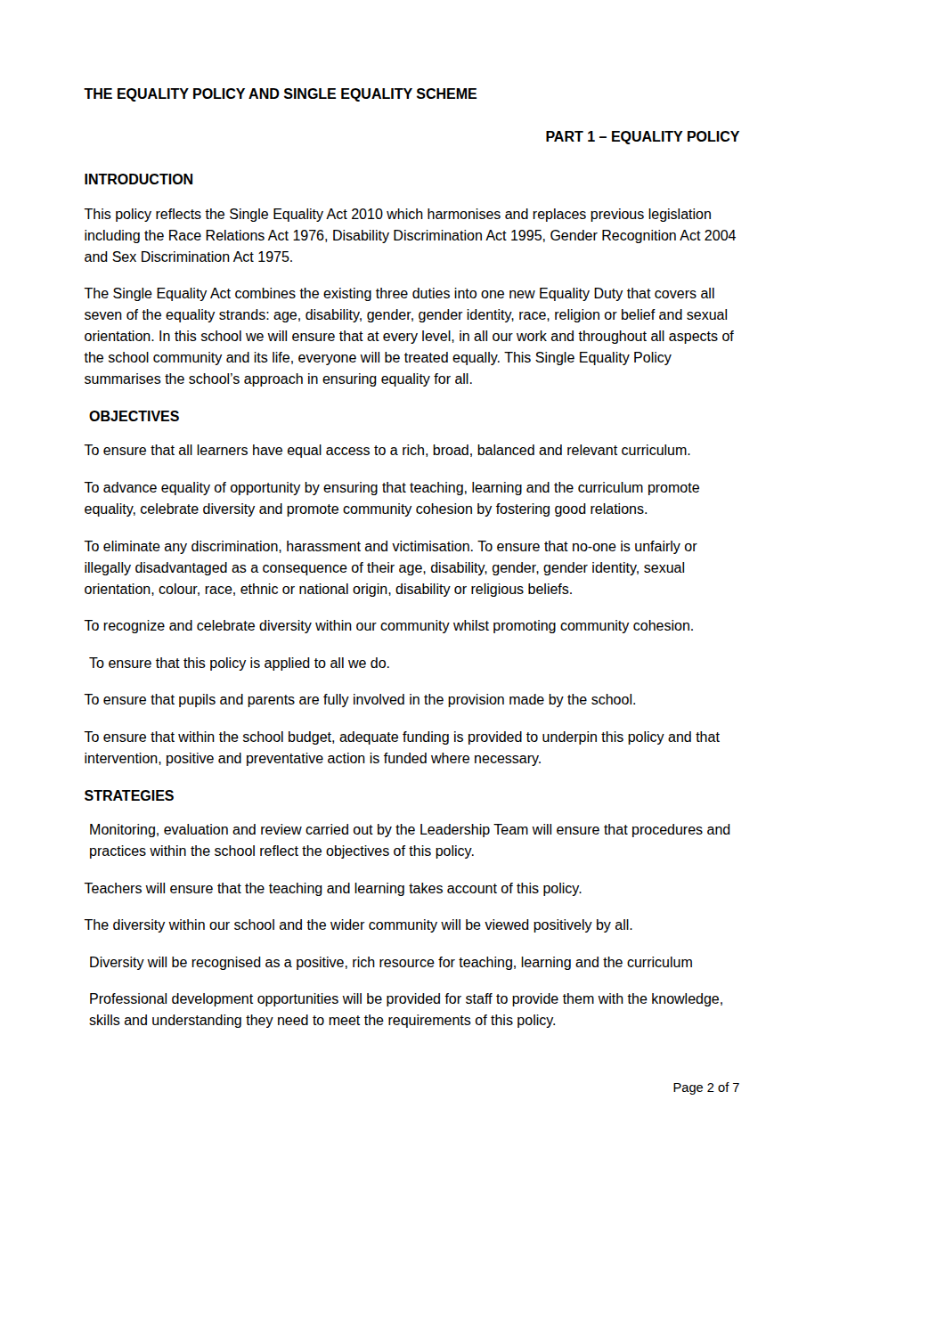THE EQUALITY POLICY AND SINGLE EQUALITY SCHEME
PART 1 – EQUALITY POLICY
INTRODUCTION
This policy reflects the Single Equality Act 2010 which harmonises and replaces previous legislation including the Race Relations Act 1976, Disability Discrimination Act 1995, Gender Recognition Act 2004 and Sex Discrimination Act 1975.
The Single Equality Act combines the existing three duties into one new Equality Duty that covers all seven of the equality strands: age, disability, gender, gender identity, race, religion or belief and sexual orientation. In this school we will ensure that at every level, in all our work and throughout all aspects of the school community and its life, everyone will be treated equally. This Single Equality Policy summarises the school’s approach in ensuring equality for all.
OBJECTIVES
To ensure that all learners have equal access to a rich, broad, balanced and relevant curriculum.
To advance equality of opportunity by ensuring that teaching, learning and the curriculum promote equality, celebrate diversity and promote community cohesion by fostering good relations.
To eliminate any discrimination, harassment and victimisation. To ensure that no-one is unfairly or illegally disadvantaged as a consequence of their age, disability, gender, gender identity, sexual orientation, colour, race, ethnic or national origin, disability or religious beliefs.
To recognize and celebrate diversity within our community whilst promoting community cohesion.
To ensure that this policy is applied to all we do.
To ensure that pupils and parents are fully involved in the provision made by the school.
To ensure that within the school budget, adequate funding is provided to underpin this policy and that intervention, positive and preventative action is funded where necessary.
STRATEGIES
Monitoring, evaluation and review carried out by the Leadership Team will ensure that procedures and practices within the school reflect the objectives of this policy.
Teachers will ensure that the teaching and learning takes account of this policy.
The diversity within our school and the wider community will be viewed positively by all.
Diversity will be recognised as a positive, rich resource for teaching, learning and the curriculum
Professional development opportunities will be provided for staff to provide them with the knowledge, skills and understanding they need to meet the requirements of this policy.
Page 2 of 7